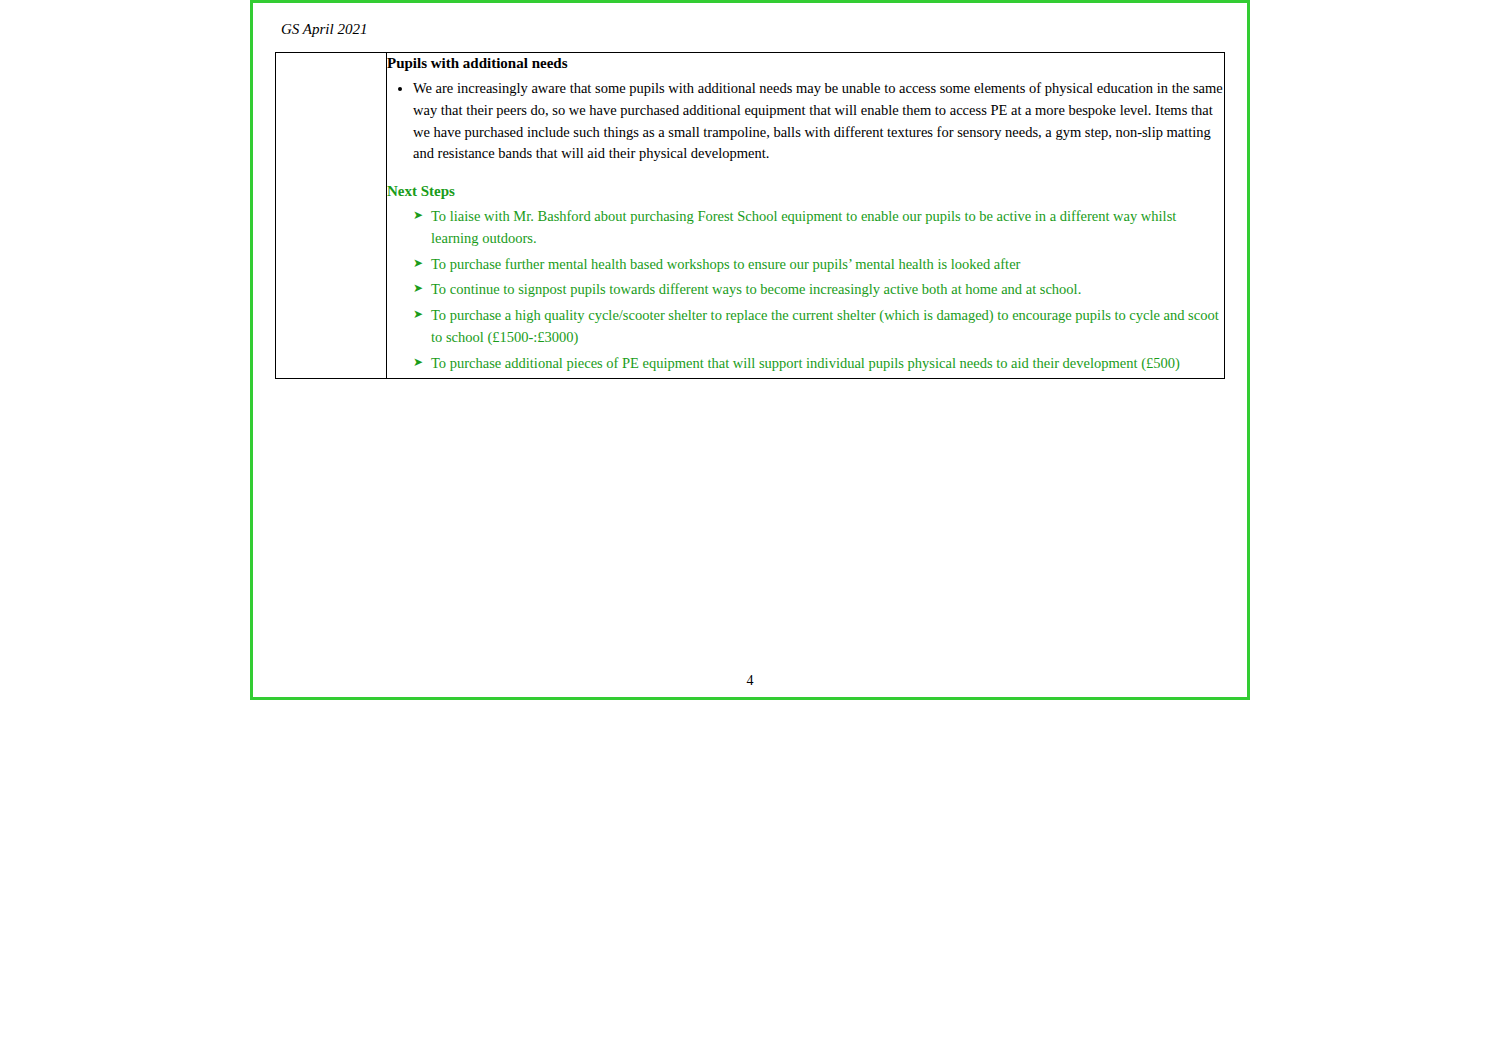GS April 2021
| | Pupils with additional needs We are increasingly aware that some pupils with additional needs may be unable to access some elements of physical education in the same way that their peers do, so we have purchased additional equipment that will enable them to access PE at a more bespoke level. Items that we have purchased include such things as a small trampoline, balls with different textures for sensory needs, a gym step, non-slip matting and resistance bands that will aid their physical development. Next Steps To liaise with Mr. Bashford about purchasing Forest School equipment to enable our pupils to be active in a different way whilst learning outdoors. To purchase further mental health based workshops to ensure our pupils’ mental health is looked after To continue to signpost pupils towards different ways to become increasingly active both at home and at school. To purchase a high quality cycle/scooter shelter to replace the current shelter (which is damaged) to encourage pupils to cycle and scoot to school (£1500-:£3000) To purchase additional pieces of PE equipment that will support individual pupils physical needs to aid their development (£500) |
4